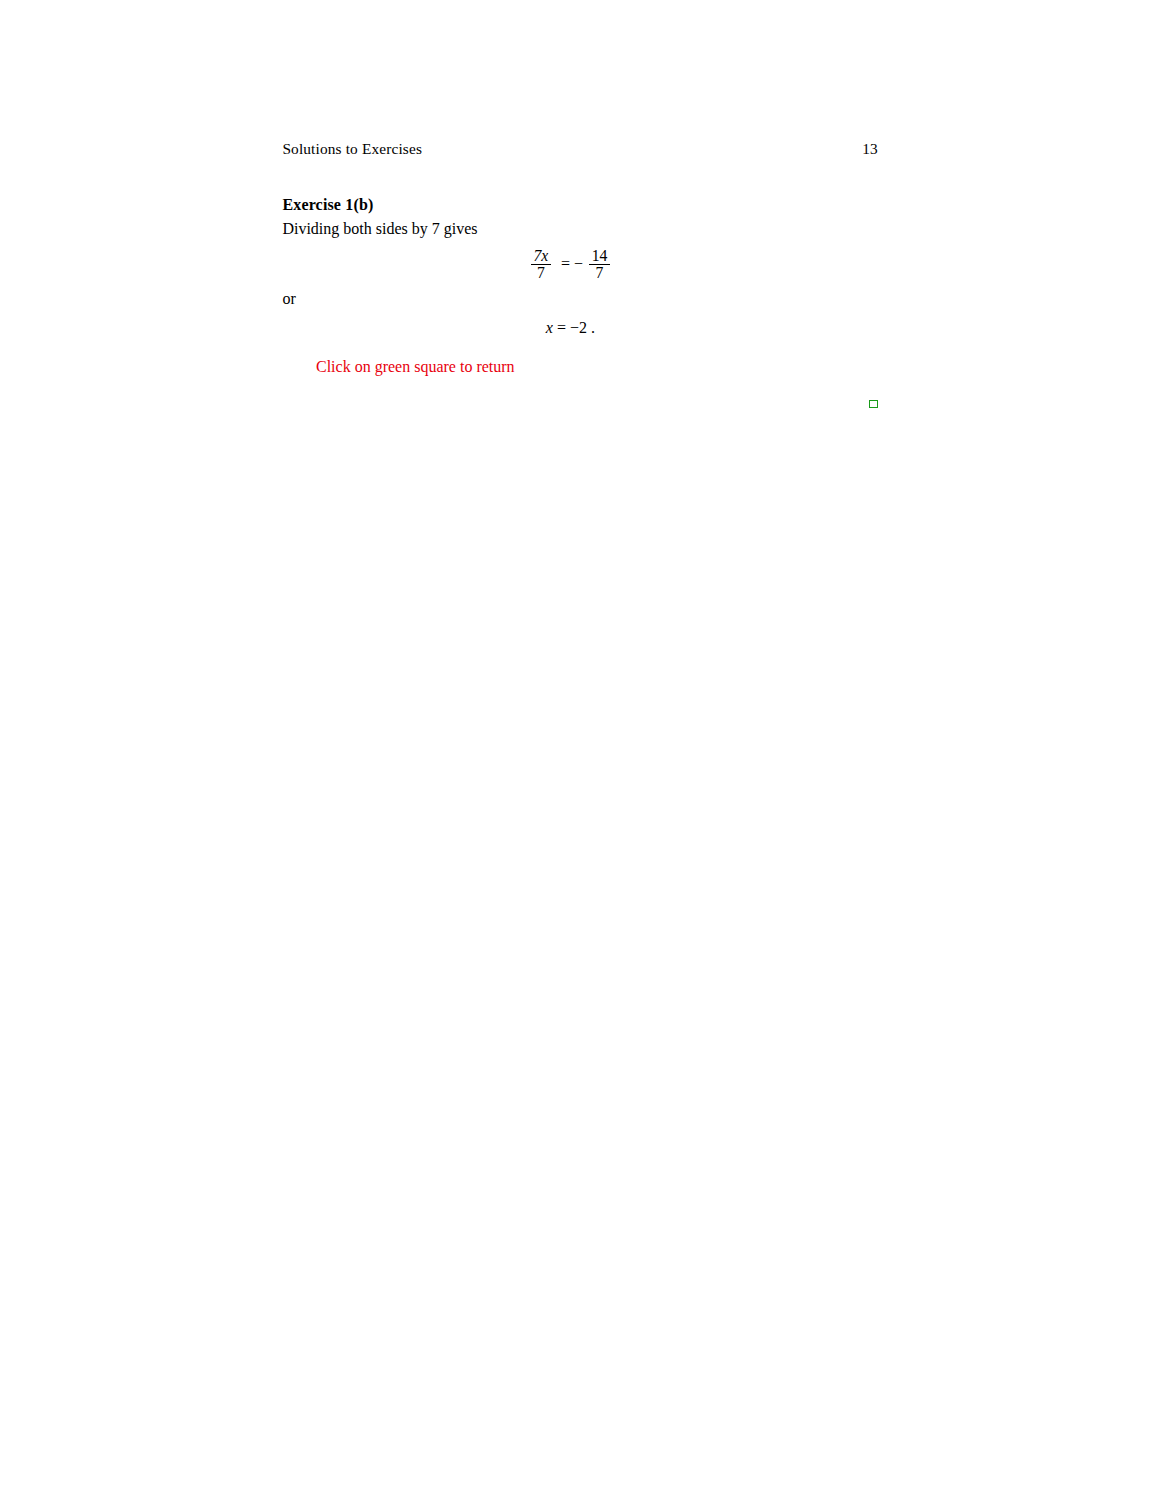Solutions to Exercises 13
Exercise 1(b)
Dividing both sides by 7 gives
7x 7 = − 147
or
x = −2 .
Click on green square to return